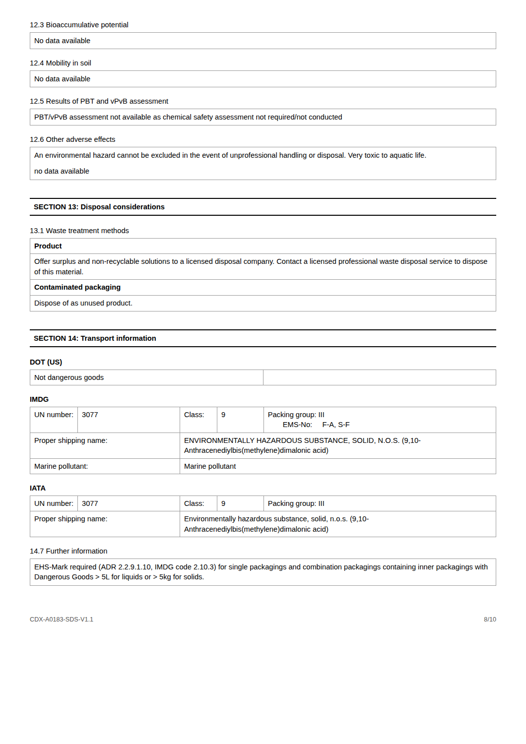12.3 Bioaccumulative potential
No data available
12.4 Mobility in soil
No data available
12.5 Results of PBT and vPvB assessment
PBT/vPvB assessment not available as chemical safety assessment not required/not conducted
12.6 Other adverse effects
An environmental hazard cannot be excluded in the event of unprofessional handling or disposal. Very toxic to aquatic life.
no data available
SECTION 13: Disposal considerations
13.1 Waste treatment methods
| Product |
| Offer surplus and non-recyclable solutions to a licensed disposal company. Contact a licensed professional waste disposal service to dispose of this material. |
| Contaminated packaging |
| Dispose of as unused product. |
SECTION 14: Transport information
DOT (US)
| Not dangerous goods | |
IMDG
| UN number: | 3077 | Class: | 9 | Packing group: III EMS-No: F-A, S-F |
| Proper shipping name: | ENVIRONMENTALLY HAZARDOUS SUBSTANCE, SOLID, N.O.S. (9,10-Anthracenediylbis(methylene)dimalonic acid) |
| Marine pollutant: | Marine pollutant |
IATA
| UN number: | 3077 | Class: | 9 | Packing group: III |
| Proper shipping name: | Environmentally hazardous substance, solid, n.o.s. (9,10-Anthracenediylbis(methylene)dimalonic acid) |
14.7 Further information
EHS-Mark required (ADR 2.2.9.1.10, IMDG code 2.10.3) for single packagings and combination packagings containing inner packagings with Dangerous Goods > 5L for liquids or > 5kg for solids.
CDX-A0183-SDS-V1.1 8/10